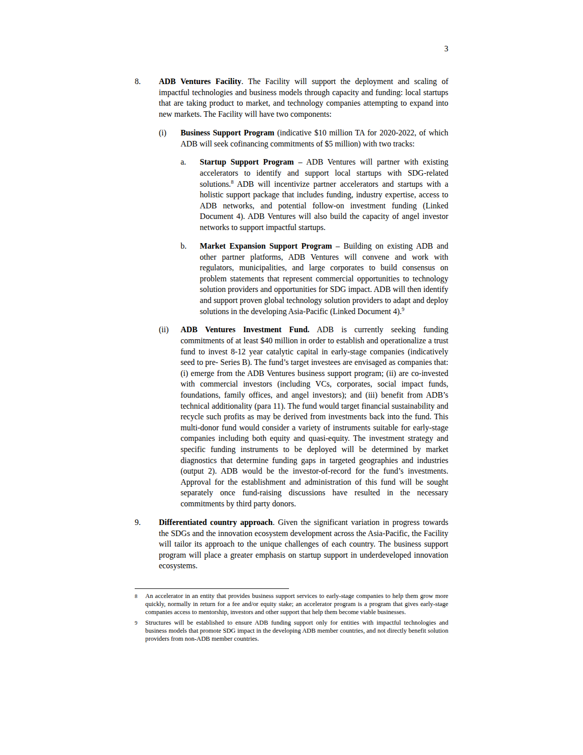3
8.
ADB Ventures Facility. The Facility will support the deployment and scaling of impactful technologies and business models through capacity and funding: local startups that are taking product to market, and technology companies attempting to expand into new markets. The Facility will have two components:
(i)
Business Support Program (indicative $10 million TA for 2020-2022, of which ADB will seek cofinancing commitments of $5 million) with two tracks:
a.
Startup Support Program – ADB Ventures will partner with existing accelerators to identify and support local startups with SDG-related solutions.8 ADB will incentivize partner accelerators and startups with a holistic support package that includes funding, industry expertise, access to ADB networks, and potential follow-on investment funding (Linked Document 4). ADB Ventures will also build the capacity of angel investor networks to support impactful startups.
b.
Market Expansion Support Program – Building on existing ADB and other partner platforms, ADB Ventures will convene and work with regulators, municipalities, and large corporates to build consensus on problem statements that represent commercial opportunities to technology solution providers and opportunities for SDG impact. ADB will then identify and support proven global technology solution providers to adapt and deploy solutions in the developing Asia-Pacific (Linked Document 4).9
(ii)
ADB Ventures Investment Fund. ADB is currently seeking funding commitments of at least $40 million in order to establish and operationalize a trust fund to invest 8-12 year catalytic capital in early-stage companies (indicatively seed to pre- Series B). The fund’s target investees are envisaged as companies that: (i) emerge from the ADB Ventures business support program; (ii) are co-invested with commercial investors (including VCs, corporates, social impact funds, foundations, family offices, and angel investors); and (iii) benefit from ADB’s technical additionality (para 11). The fund would target financial sustainability and recycle such profits as may be derived from investments back into the fund. This multi-donor fund would consider a variety of instruments suitable for early-stage companies including both equity and quasi-equity. The investment strategy and specific funding instruments to be deployed will be determined by market diagnostics that determine funding gaps in targeted geographies and industries (output 2). ADB would be the investor-of-record for the fund’s investments. Approval for the establishment and administration of this fund will be sought separately once fund-raising discussions have resulted in the necessary commitments by third party donors.
9.
Differentiated country approach. Given the significant variation in progress towards the SDGs and the innovation ecosystem development across the Asia-Pacific, the Facility will tailor its approach to the unique challenges of each country. The business support program will place a greater emphasis on startup support in underdeveloped innovation ecosystems.
8
An accelerator in an entity that provides business support services to early-stage companies to help them grow more quickly, normally in return for a fee and/or equity stake; an accelerator program is a program that gives early-stage companies access to mentorship, investors and other support that help them become viable businesses.
9
Structures will be established to ensure ADB funding support only for entities with impactful technologies and business models that promote SDG impact in the developing ADB member countries, and not directly benefit solution providers from non-ADB member countries.